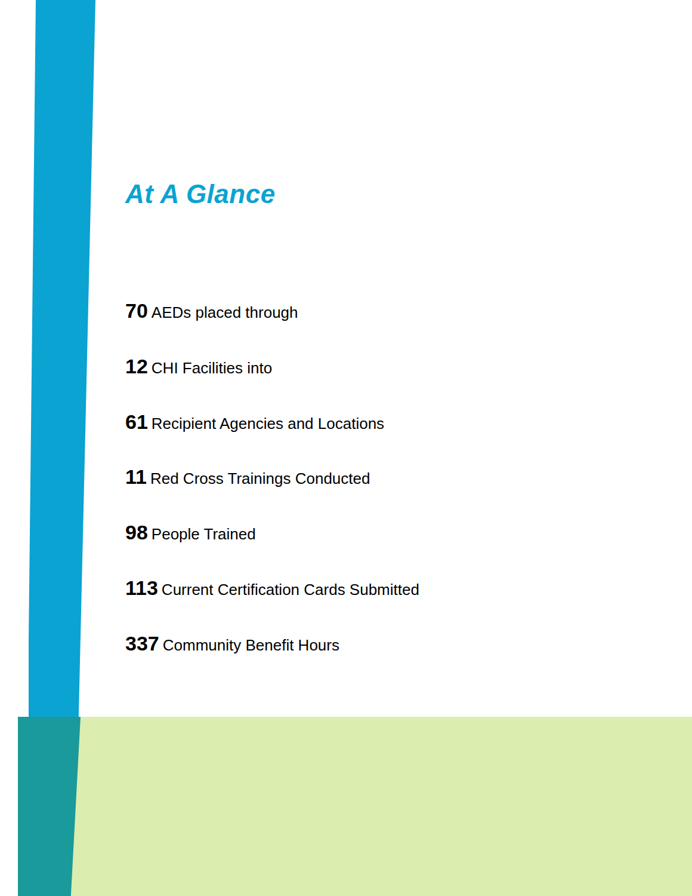At A Glance
70 AEDs placed through
12 CHI Facilities into
61 Recipient Agencies and Locations
11 Red Cross Trainings Conducted
98 People Trained
113 Current Certification Cards Submitted
337 Community Benefit Hours